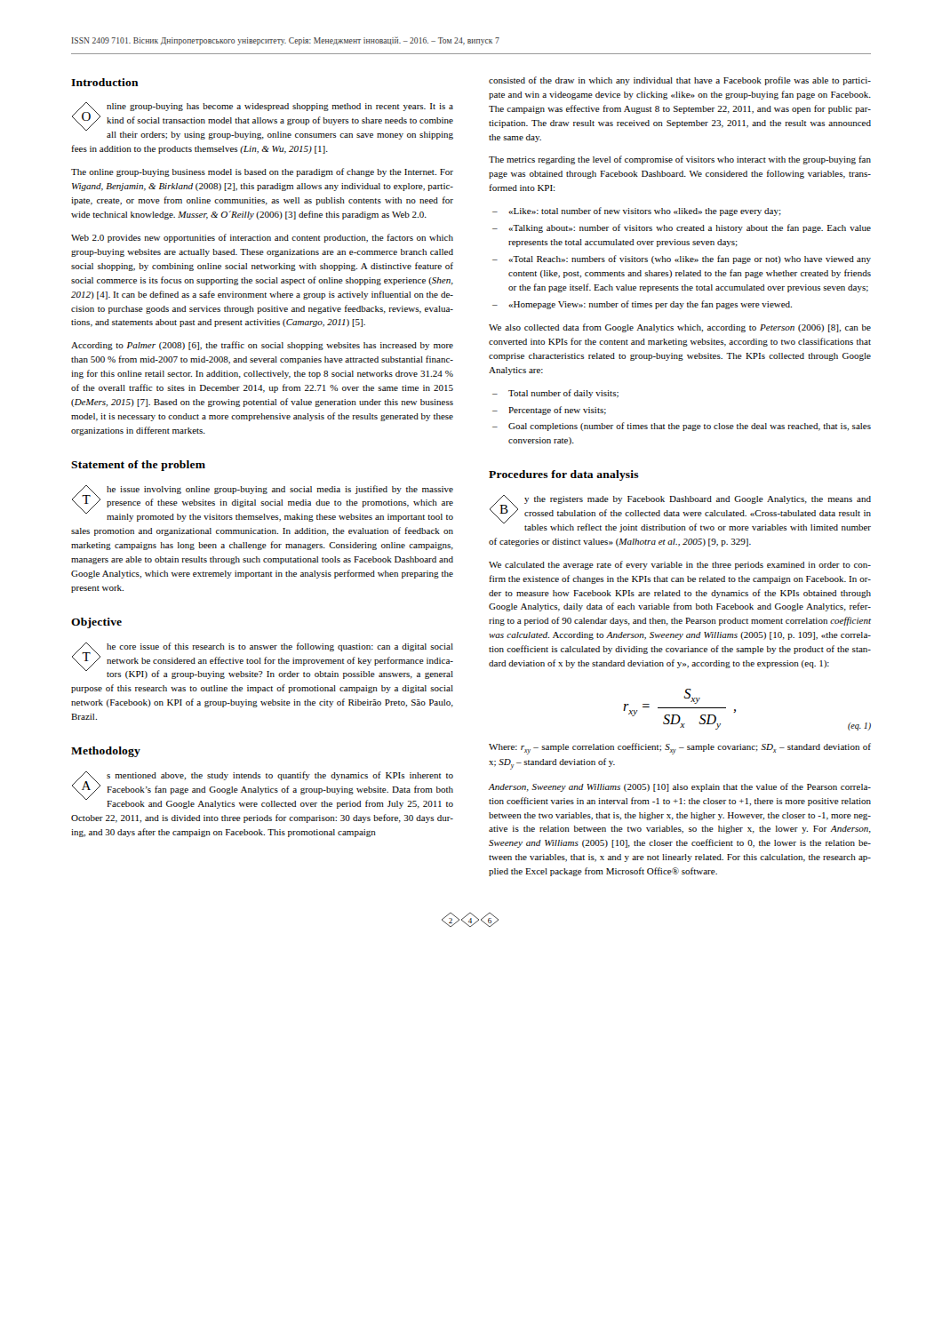ISSN 2409 7101. Вісник Дніпропетровського університету. Серія: Менеджмент інновацій. – 2016. – Том 24, випуск 7
Introduction
O nline group-buying has become a widespread shopping method in recent years. It is a kind of social transaction model that allows a group of buyers to share needs to combine all their orders; by using group-buying, online consumers can save money on shipping fees in addition to the products themselves (Lin, & Wu, 2015) [1].
The online group-buying business model is based on the paradigm of change by the Internet. For Wigand, Benjamin, & Birkland (2008) [2], this paradigm allows any individual to explore, participate, create, or move from online communities, as well as publish contents with no need for wide technical knowledge. Musser, & O´Reilly (2006) [3] define this paradigm as Web 2.0.
Web 2.0 provides new opportunities of interaction and content production, the factors on which group-buying websites are actually based. These organizations are an e-commerce branch called social shopping, by combining online social networking with shopping. A distinctive feature of social commerce is its focus on supporting the social aspect of online shopping experience (Shen, 2012) [4]. It can be defined as a safe environment where a group is actively influential on the decision to purchase goods and services through positive and negative feedbacks, reviews, evaluations, and statements about past and present activities (Camargo, 2011) [5].
According to Palmer (2008) [6], the traffic on social shopping websites has increased by more than 500 % from mid-2007 to mid-2008, and several companies have attracted substantial financing for this online retail sector. In addition, collectively, the top 8 social networks drove 31.24 % of the overall traffic to sites in December 2014, up from 22.71 % over the same time in 2015 (DeMers, 2015) [7]. Based on the growing potential of value generation under this new business model, it is necessary to conduct a more comprehensive analysis of the results generated by these organizations in different markets.
Statement of the problem
T he issue involving online group-buying and social media is justified by the massive presence of these websites in digital social media due to the promotions, which are mainly promoted by the visitors themselves, making these websites an important tool to sales promotion and organizational communication. In addition, the evaluation of feedback on marketing campaigns has long been a challenge for managers. Considering online campaigns, managers are able to obtain results through such computational tools as Facebook Dashboard and Google Analytics, which were extremely important in the analysis performed when preparing the present work.
Objective
T he core issue of this research is to answer the following quastion: can a digital social network be considered an effective tool for the improvement of key performance indicators (KPI) of a group-buying website? In order to obtain possible answers, a general purpose of this research was to outline the impact of promotional campaign by a digital social network (Facebook) on KPI of a group-buying website in the city of Ribeirão Preto, São Paulo, Brazil.
Methodology
A s mentioned above, the study intends to quantify the dynamics of KPIs inherent to Facebook’s fan page and Google Analytics of a group-buying website. Data from both Facebook and Google Analytics were collected over the period from July 25, 2011 to October 22, 2011, and is divided into three periods for comparison: 30 days before, 30 days during, and 30 days after the campaign on Facebook. This promotional campaign
consisted of the draw in which any individual that have a Facebook profile was able to participate and win a videogame device by clicking «like» on the group-buying fan page on Facebook. The campaign was effective from August 8 to September 22, 2011, and was open for public participation. The draw result was received on September 23, 2011, and the result was announced the same day.
The metrics regarding the level of compromise of visitors who interact with the group-buying fan page was obtained through Facebook Dashboard. We considered the following variables, transformed into KPI:
«Like»: total number of new visitors who «liked» the page every day;
«Talking about»: number of visitors who created a history about the fan page. Each value represents the total accumulated over previous seven days;
«Total Reach»: numbers of visitors (who «like» the fan page or not) who have viewed any content (like, post, comments and shares) related to the fan page whether created by friends or the fan page itself. Each value represents the total accumulated over previous seven days;
«Homepage View»: number of times per day the fan pages were viewed.
We also collected data from Google Analytics which, according to Peterson (2006) [8], can be converted into KPIs for the content and marketing websites, according to two classifications that comprise characteristics related to group-buying websites. The KPIs collected through Google Analytics are:
Total number of daily visits;
Percentage of new visits;
Goal completions (number of times that the page to close the deal was reached, that is, sales conversion rate).
Procedures for data analysis
B y the registers made by Facebook Dashboard and Google Analytics, the means and crossed tabulation of the collected data were calculated. «Cross-tabulated data result in tables which reflect the joint distribution of two or more variables with limited number of categories or distinct values» (Malhotra et al., 2005) [9, p. 329].
We calculated the average rate of every variable in the three periods examined in order to confirm the existence of changes in the KPIs that can be related to the campaign on Facebook. In order to measure how Facebook KPIs are related to the dynamics of the KPIs obtained through Google Analytics, daily data of each variable from both Facebook and Google Analytics, referring to a period of 90 calendar days, and then, the Pearson product moment correlation coefficient was calculated. According to Anderson, Sweeney and Williams (2005) [10, p. 109], «the correlation coefficient is calculated by dividing the covariance of the sample by the product of the standard deviation of x by the standard deviation of y», according to the expression (eq. 1):
rxy = Sxy SDx SDy , (eq. 1)
Where: rxy – sample correlation coefficient; Sxy – sample covarianc; SDx – standard deviation of x; SDy – standard deviation of y.
Anderson, Sweeney and Williams (2005) [10] also explain that the value of the Pearson correlation coefficient varies in an interval from -1 to +1: the closer to +1, there is more positive relation between the two variables, that is, the higher x, the higher y. However, the closer to -1, more negative is the relation between the two variables, so the higher x, the lower y. For Anderson, Sweeney and Williams (2005) [10], the closer the coefficient to 0, the lower is the relation between the variables, that is, x and y are not linearly related. For this calculation, the research applied the Excel package from Microsoft Office® software.
2 4 6